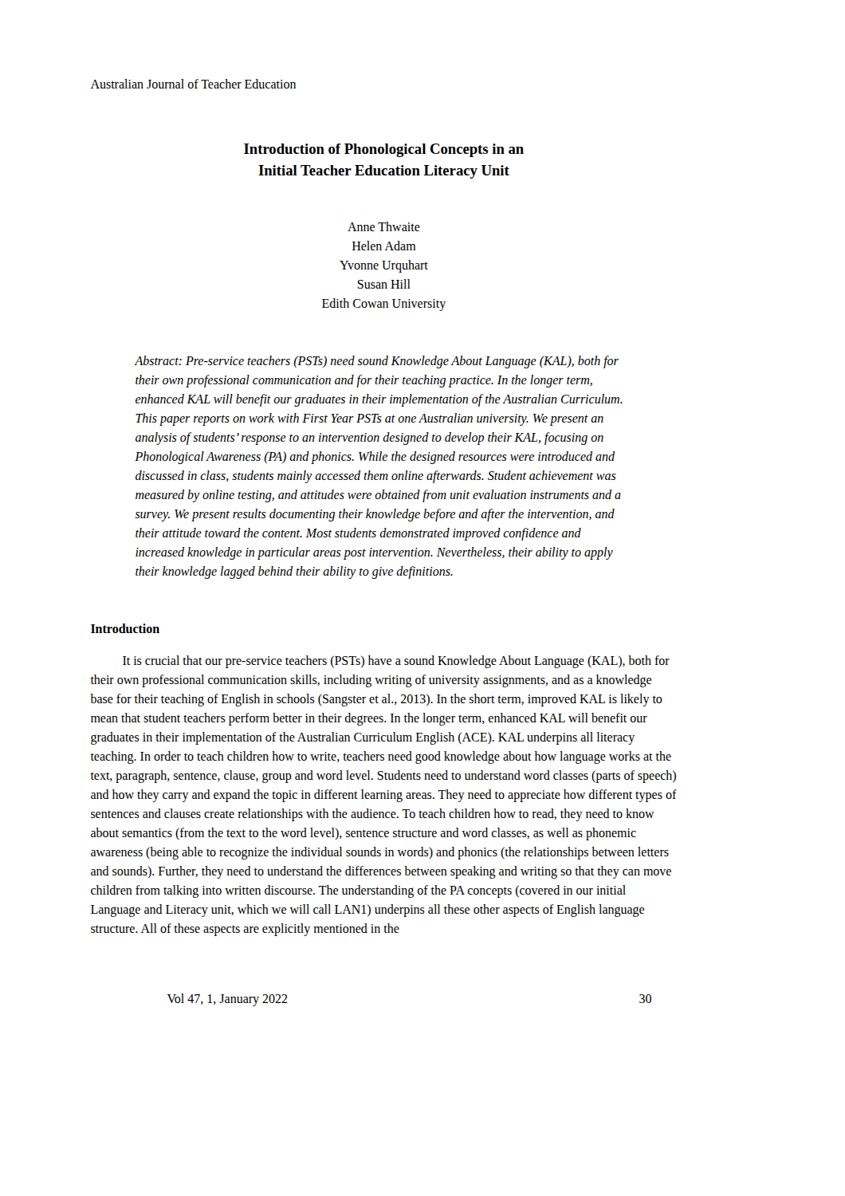Australian Journal of Teacher Education
Introduction of Phonological Concepts in an
Initial Teacher Education Literacy Unit
Anne Thwaite
Helen Adam
Yvonne Urquhart
Susan Hill
Edith Cowan University
Abstract: Pre-service teachers (PSTs) need sound Knowledge About Language (KAL), both for their own professional communication and for their teaching practice. In the longer term, enhanced KAL will benefit our graduates in their implementation of the Australian Curriculum. This paper reports on work with First Year PSTs at one Australian university. We present an analysis of students’ response to an intervention designed to develop their KAL, focusing on Phonological Awareness (PA) and phonics. While the designed resources were introduced and discussed in class, students mainly accessed them online afterwards. Student achievement was measured by online testing, and attitudes were obtained from unit evaluation instruments and a survey. We present results documenting their knowledge before and after the intervention, and their attitude toward the content. Most students demonstrated improved confidence and increased knowledge in particular areas post intervention. Nevertheless, their ability to apply their knowledge lagged behind their ability to give definitions.
Introduction
It is crucial that our pre-service teachers (PSTs) have a sound Knowledge About Language (KAL), both for their own professional communication skills, including writing of university assignments, and as a knowledge base for their teaching of English in schools (Sangster et al., 2013). In the short term, improved KAL is likely to mean that student teachers perform better in their degrees. In the longer term, enhanced KAL will benefit our graduates in their implementation of the Australian Curriculum English (ACE). KAL underpins all literacy teaching. In order to teach children how to write, teachers need good knowledge about how language works at the text, paragraph, sentence, clause, group and word level. Students need to understand word classes (parts of speech) and how they carry and expand the topic in different learning areas. They need to appreciate how different types of sentences and clauses create relationships with the audience. To teach children how to read, they need to know about semantics (from the text to the word level), sentence structure and word classes, as well as phonemic awareness (being able to recognize the individual sounds in words) and phonics (the relationships between letters and sounds). Further, they need to understand the differences between speaking and writing so that they can move children from talking into written discourse. The understanding of the PA concepts (covered in our initial Language and Literacy unit, which we will call LAN1) underpins all these other aspects of English language structure. All of these aspects are explicitly mentioned in the
Vol 47, 1, January 2022 30